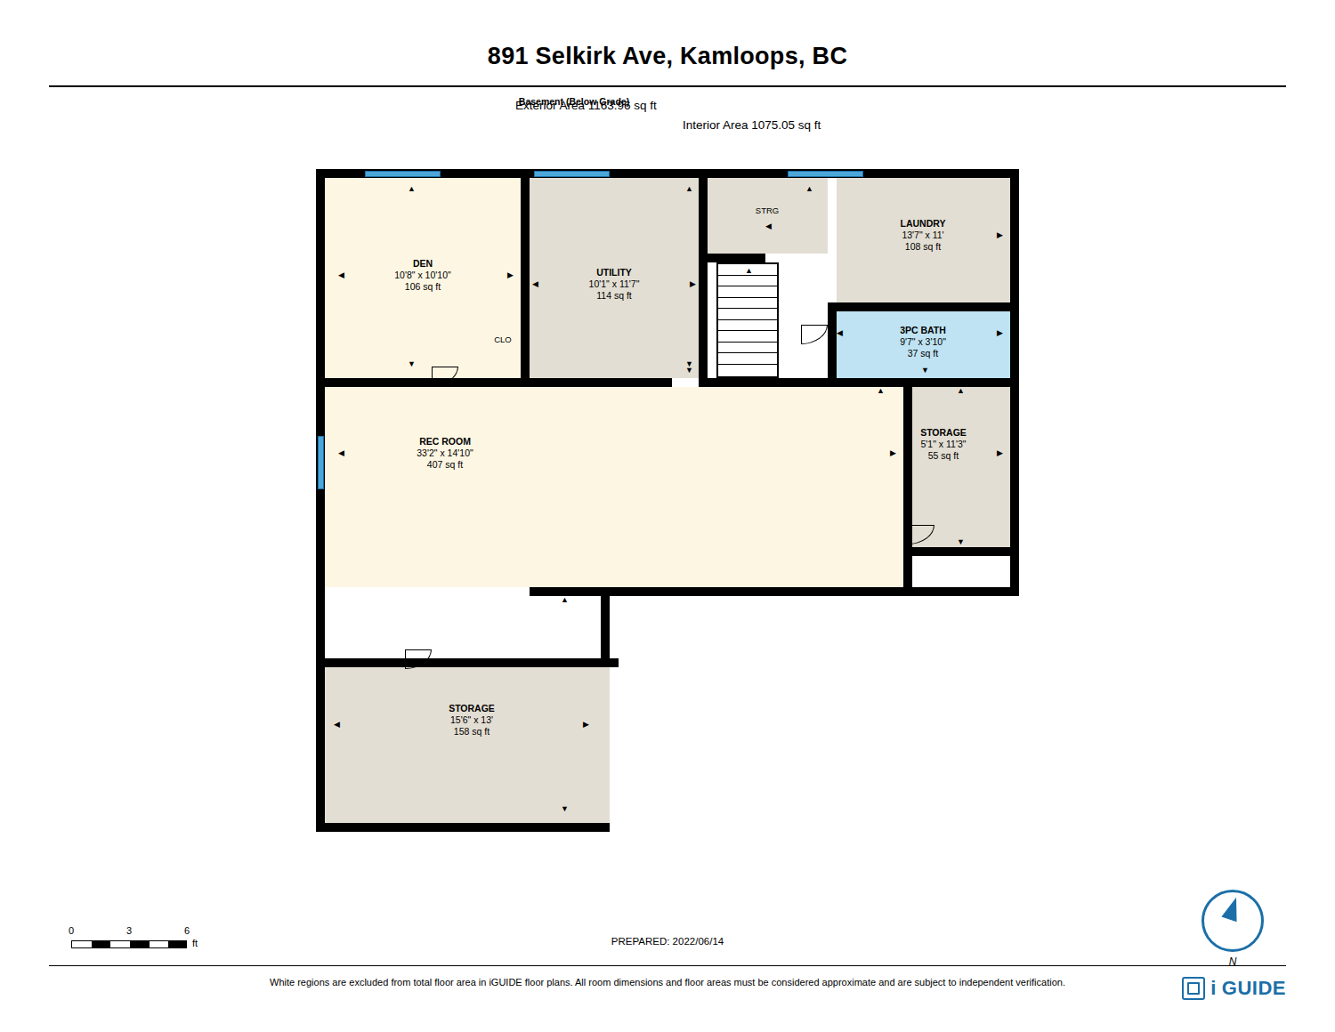891 Selkirk Ave, Kamloops, BC
Basement (Below Grade) Exterior Area 1163.96 sq ft
Interior Area 1075.05 sq ft
DEN
10'8" x 10'10"
106 sq ft
CLO
UTILITY
10'1" x 11'7"
114 sq ft
STRG
LAUNDRY
13'7" x 11'
108 sq ft
3PC BATH
9'7" x 3'10"
37 sq ft
▲
UP
REC ROOM
33'2" x 14'10"
407 sq ft
STORAGE
5'1" x 11'3"
55 sq ft
STORAGE
15'6" x 13'
158 sq ft
▲
◀
▶
▼
▲
◀
▶
▼
▲
◀
▶
◀
▶
▼
▼
◀
▶
▲
▲
▶
▼
▲
◀
▶
▼
0 3 6
ft
PREPARED: 2022/06/14
N
White regions are excluded from total floor area in iGUIDE floor plans. All room dimensions and floor areas must be considered approximate and are subject to independent verification.
iGUIDE